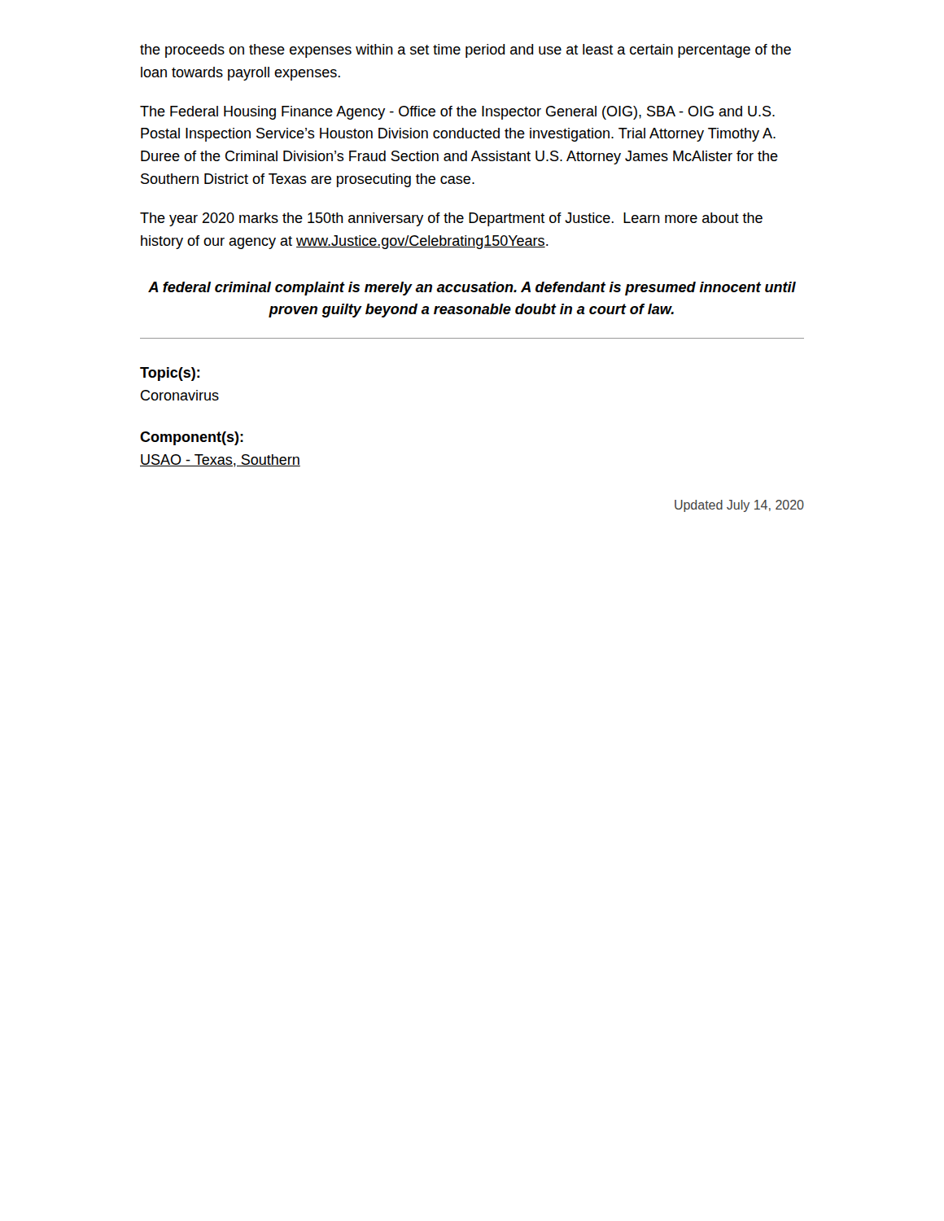the proceeds on these expenses within a set time period and use at least a certain percentage of the loan towards payroll expenses.
The Federal Housing Finance Agency - Office of the Inspector General (OIG), SBA - OIG and U.S. Postal Inspection Service’s Houston Division conducted the investigation. Trial Attorney Timothy A. Duree of the Criminal Division’s Fraud Section and Assistant U.S. Attorney James McAlister for the Southern District of Texas are prosecuting the case.
The year 2020 marks the 150th anniversary of the Department of Justice. Learn more about the history of our agency at www.Justice.gov/Celebrating150Years.
A federal criminal complaint is merely an accusation. A defendant is presumed innocent until proven guilty beyond a reasonable doubt in a court of law.
Topic(s):
Coronavirus
Component(s):
USAO - Texas, Southern
Updated July 14, 2020